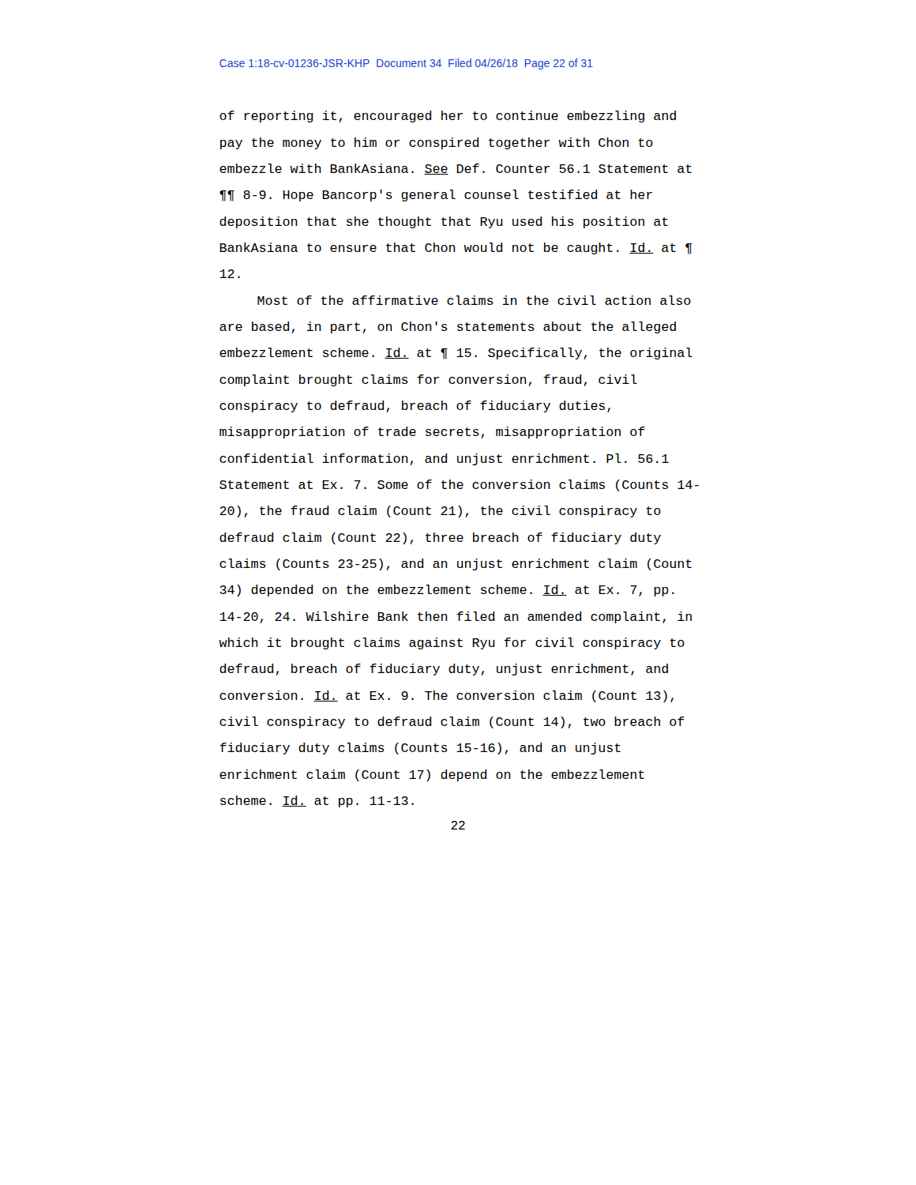Case 1:18-cv-01236-JSR-KHP Document 34 Filed 04/26/18 Page 22 of 31
of reporting it, encouraged her to continue embezzling and pay the money to him or conspired together with Chon to embezzle with BankAsiana. See Def. Counter 56.1 Statement at ¶¶ 8-9. Hope Bancorp's general counsel testified at her deposition that she thought that Ryu used his position at BankAsiana to ensure that Chon would not be caught. Id. at ¶ 12.
Most of the affirmative claims in the civil action also are based, in part, on Chon's statements about the alleged embezzlement scheme. Id. at ¶ 15. Specifically, the original complaint brought claims for conversion, fraud, civil conspiracy to defraud, breach of fiduciary duties, misappropriation of trade secrets, misappropriation of confidential information, and unjust enrichment. Pl. 56.1 Statement at Ex. 7. Some of the conversion claims (Counts 14-20), the fraud claim (Count 21), the civil conspiracy to defraud claim (Count 22), three breach of fiduciary duty claims (Counts 23-25), and an unjust enrichment claim (Count 34) depended on the embezzlement scheme. Id. at Ex. 7, pp. 14-20, 24. Wilshire Bank then filed an amended complaint, in which it brought claims against Ryu for civil conspiracy to defraud, breach of fiduciary duty, unjust enrichment, and conversion. Id. at Ex. 9. The conversion claim (Count 13), civil conspiracy to defraud claim (Count 14), two breach of fiduciary duty claims (Counts 15-16), and an unjust enrichment claim (Count 17) depend on the embezzlement scheme. Id. at pp. 11-13.
22